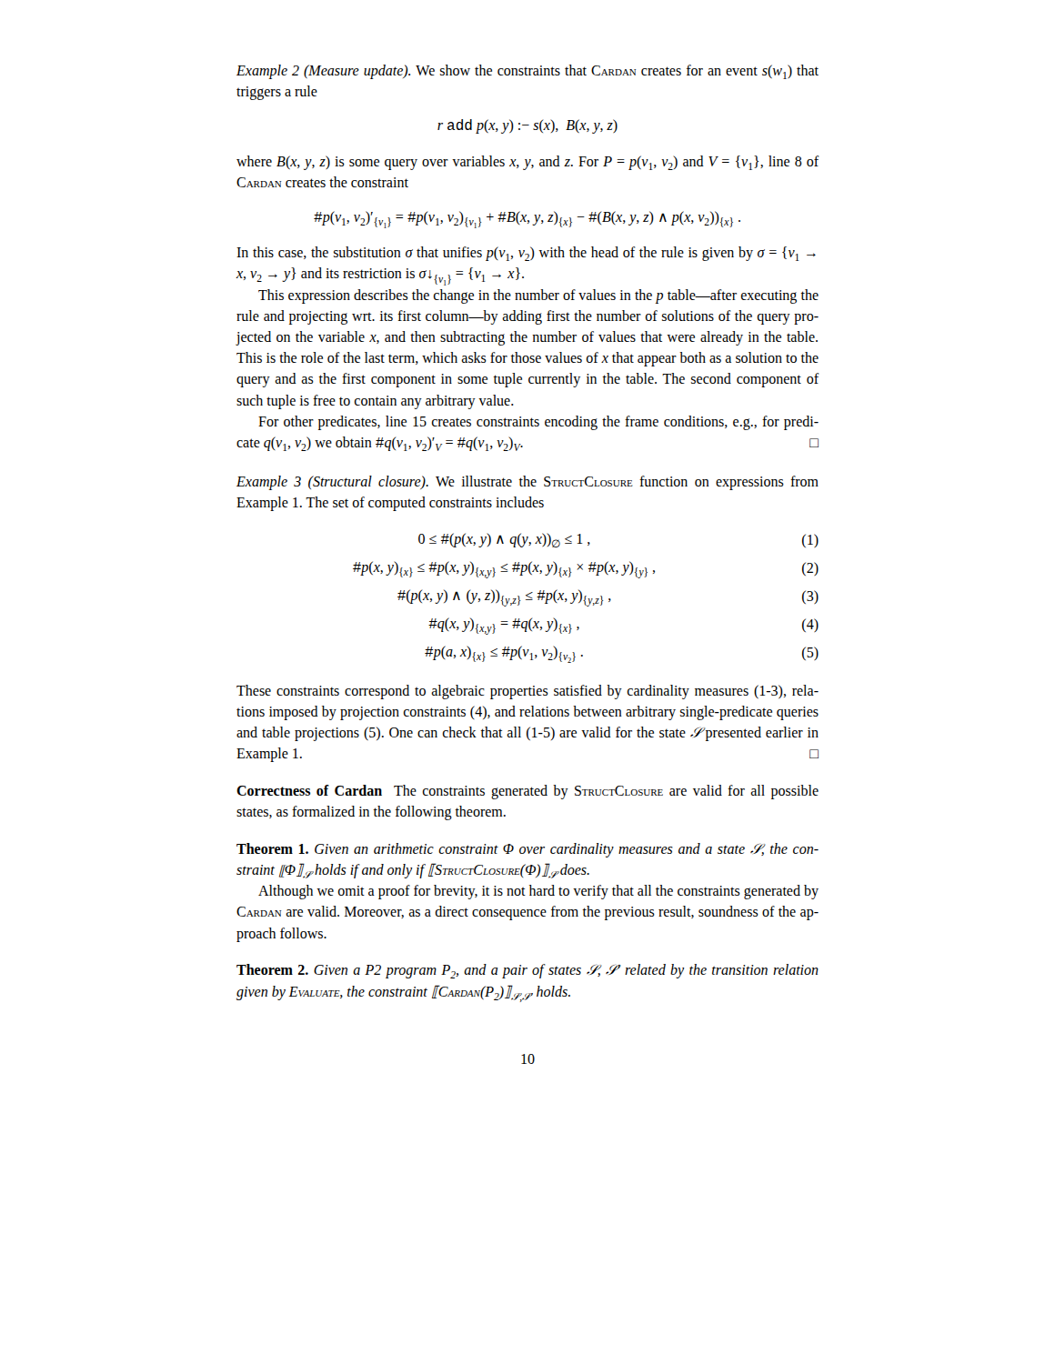Example 2 (Measure update). We show the constraints that Cardan creates for an event s(w1) that triggers a rule
r add p(x, y) :− s(x), B(x, y, z)
where B(x, y, z) is some query over variables x, y, and z. For P = p(v1, v2) and V = {v1}, line 8 of Cardan creates the constraint
#p(v1, v2)′{v1} = #p(v1, v2){v1} + #B(x, y, z){x} − #(B(x, y, z) ∧ p(x, v2)){x} .
In this case, the substitution σ that unifies p(v1, v2) with the head of the rule is given by σ = {v1 → x, v2 → y} and its restriction is σ↓{v1} = {v1 → x}.
This expression describes the change in the number of values in the p table—after executing the rule and projecting wrt. its first column—by adding first the number of solutions of the query projected on the variable x, and then subtracting the number of values that were already in the table. This is the role of the last term, which asks for those values of x that appear both as a solution to the query and as the first component in some tuple currently in the table. The second component of such tuple is free to contain any arbitrary value.
For other predicates, line 15 creates constraints encoding the frame conditions, e.g., for predicate q(v1, v2) we obtain #q(v1, v2)′V = #q(v1, v2)V.
Example 3 (Structural closure). We illustrate the StructClosure function on expressions from Example 1. The set of computed constraints includes
0 ≤ #(p(x, y) ∧ q(y, x))∅ ≤ 1 ,
(1)
#p(x, y){x} ≤ #p(x, y){x,y} ≤ #p(x, y){x} × #p(x, y){y} ,
(2)
#(p(x, y) ∧ (y, z)){y,z} ≤ #p(x, y){y,z} ,
(3)
#q(x, y){x,y} = #q(x, y){x} ,
(4)
#p(a, x){x} ≤ #p(v1, v2){v2} .
(5)
These constraints correspond to algebraic properties satisfied by cardinality measures (1-3), relations imposed by projection constraints (4), and relations between arbitrary single-predicate queries and table projections (5). One can check that all (1-5) are valid for the state 𝒮 presented earlier in Example 1.
Correctness of Cardan The constraints generated by StructClosure are valid for all possible states, as formalized in the following theorem.
Theorem 1. Given an arithmetic constraint Φ over cardinality measures and a state 𝒮, the constraint ⟦Φ⟧𝒮 holds if and only if ⟦StructClosure(Φ)⟧𝒮 does.
Although we omit a proof for brevity, it is not hard to verify that all the constraints generated by Cardan are valid. Moreover, as a direct consequence from the previous result, soundness of the approach follows.
Theorem 2. Given a P2 program P2, and a pair of states 𝒮, 𝒮′ related by the transition relation given by Evaluate, the constraint ⟦Cardan(P2)⟧𝒮,𝒮′ holds.
10